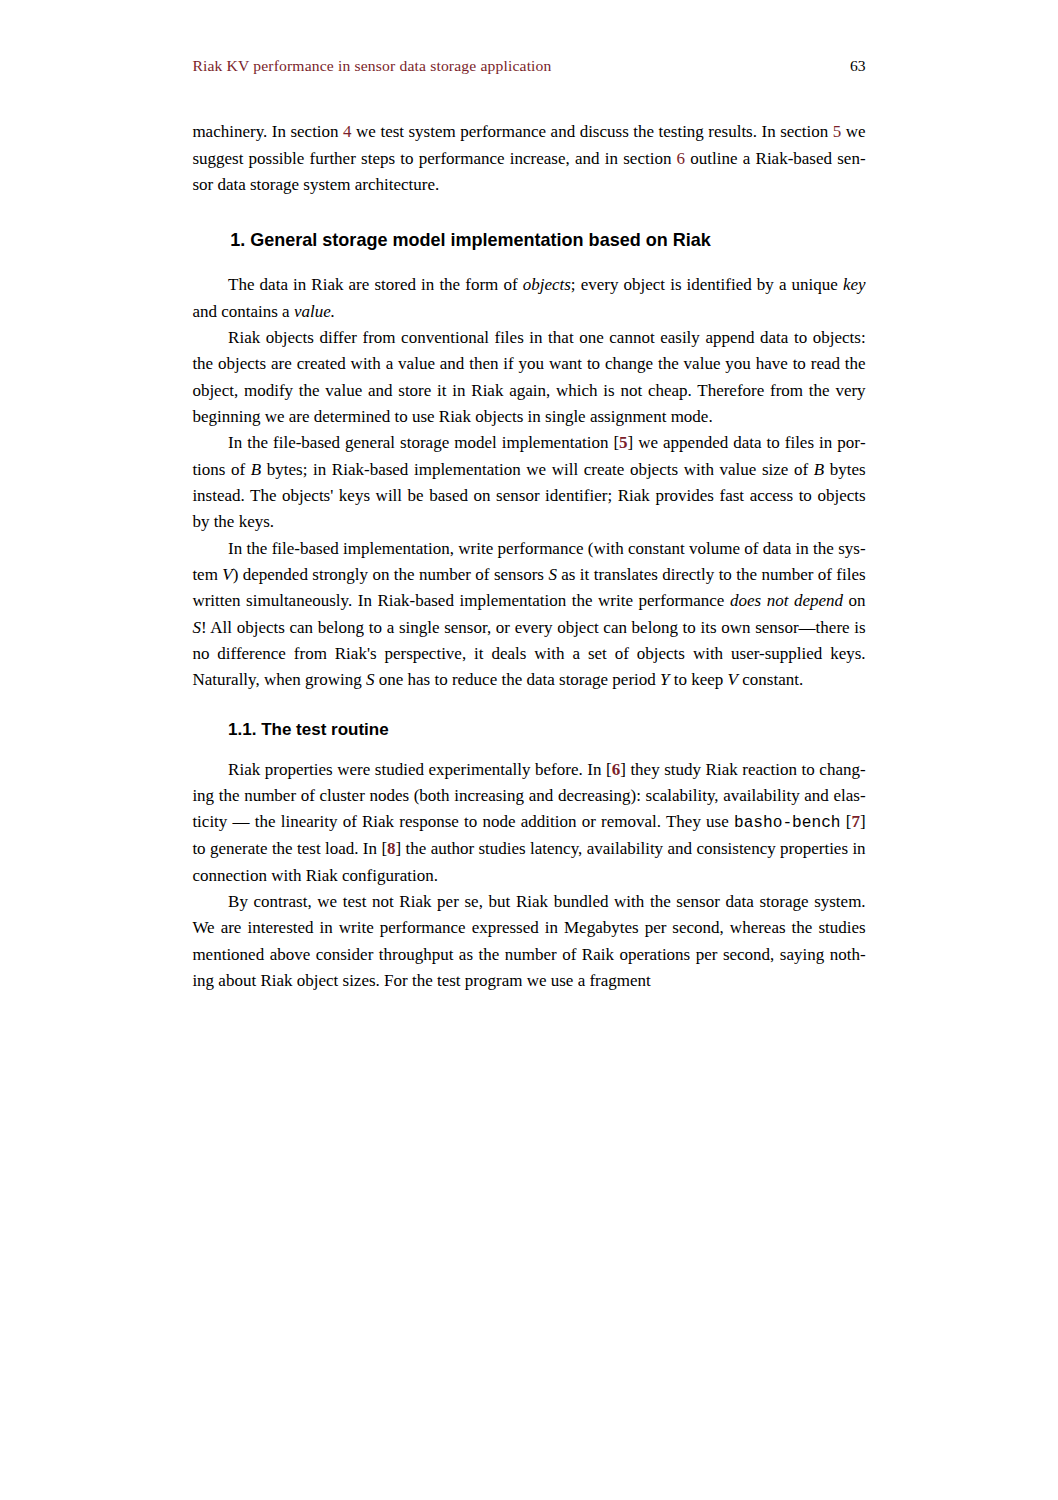Riak KV performance in sensor data storage application 63
machinery. In section 4 we test system performance and discuss the testing results. In section 5 we suggest possible further steps to performance increase, and in section 6 outline a Riak-based sensor data storage system architecture.
1. General storage model implementation based on Riak
The data in Riak are stored in the form of objects; every object is identified by a unique key and contains a value.
Riak objects differ from conventional files in that one cannot easily append data to objects: the objects are created with a value and then if you want to change the value you have to read the object, modify the value and store it in Riak again, which is not cheap. Therefore from the very beginning we are determined to use Riak objects in single assignment mode.
In the file-based general storage model implementation [5] we appended data to files in portions of B bytes; in Riak-based implementation we will create objects with value size of B bytes instead. The objects' keys will be based on sensor identifier; Riak provides fast access to objects by the keys.
In the file-based implementation, write performance (with constant volume of data in the system V) depended strongly on the number of sensors S as it translates directly to the number of files written simultaneously. In Riak-based implementation the write performance does not depend on S! All objects can belong to a single sensor, or every object can belong to its own sensor—there is no difference from Riak's perspective, it deals with a set of objects with user-supplied keys. Naturally, when growing S one has to reduce the data storage period Y to keep V constant.
1.1. The test routine
Riak properties were studied experimentally before. In [6] they study Riak reaction to changing the number of cluster nodes (both increasing and decreasing): scalability, availability and elasticity — the linearity of Riak response to node addition or removal. They use basho-bench [7] to generate the test load. In [8] the author studies latency, availability and consistency properties in connection with Riak configuration.
By contrast, we test not Riak per se, but Riak bundled with the sensor data storage system. We are interested in write performance expressed in Megabytes per second, whereas the studies mentioned above consider throughput as the number of Raik operations per second, saying nothing about Riak object sizes. For the test program we use a fragment